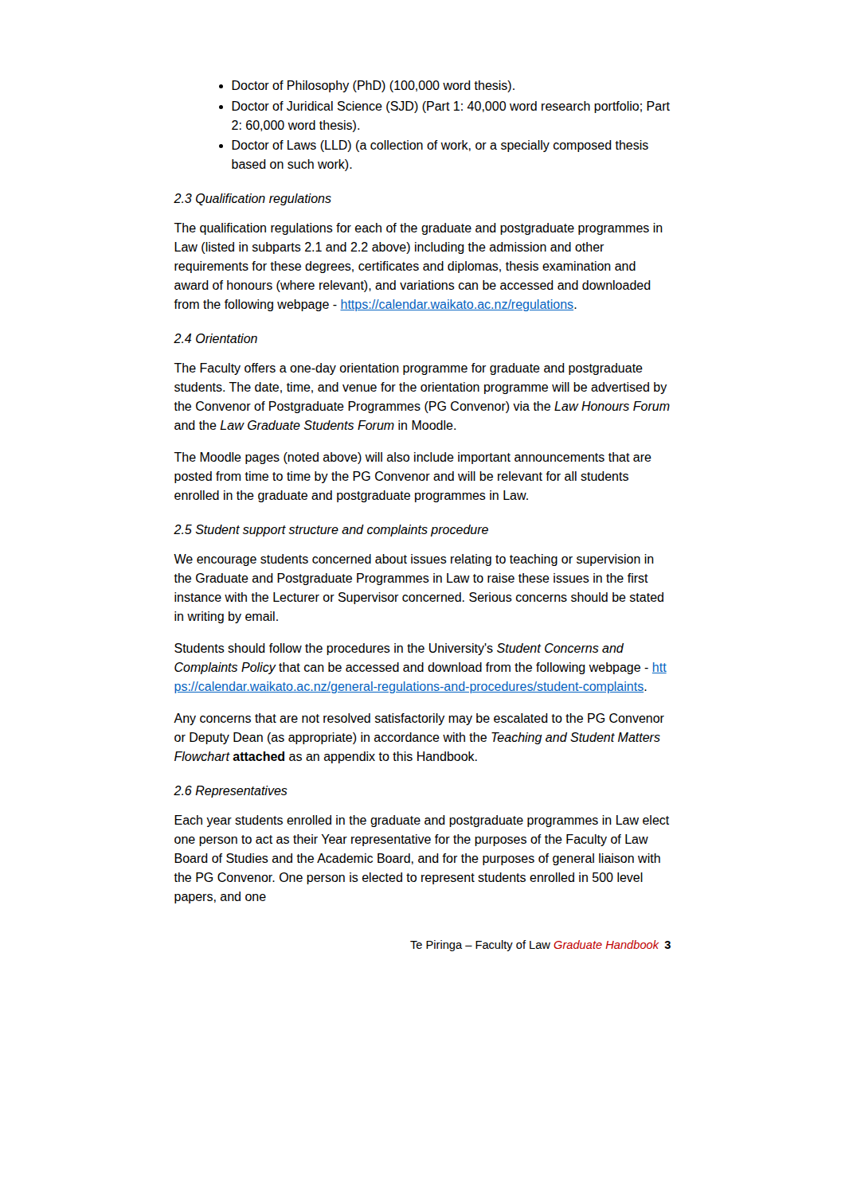Doctor of Philosophy (PhD) (100,000 word thesis).
Doctor of Juridical Science (SJD) (Part 1: 40,000 word research portfolio; Part 2: 60,000 word thesis).
Doctor of Laws (LLD) (a collection of work, or a specially composed thesis based on such work).
2.3 Qualification regulations
The qualification regulations for each of the graduate and postgraduate programmes in Law (listed in subparts 2.1 and 2.2 above) including the admission and other requirements for these degrees, certificates and diplomas, thesis examination and award of honours (where relevant), and variations can be accessed and downloaded from the following webpage - https://calendar.waikato.ac.nz/regulations.
2.4 Orientation
The Faculty offers a one-day orientation programme for graduate and postgraduate students. The date, time, and venue for the orientation programme will be advertised by the Convenor of Postgraduate Programmes (PG Convenor) via the Law Honours Forum and the Law Graduate Students Forum in Moodle.
The Moodle pages (noted above) will also include important announcements that are posted from time to time by the PG Convenor and will be relevant for all students enrolled in the graduate and postgraduate programmes in Law.
2.5 Student support structure and complaints procedure
We encourage students concerned about issues relating to teaching or supervision in the Graduate and Postgraduate Programmes in Law to raise these issues in the first instance with the Lecturer or Supervisor concerned. Serious concerns should be stated in writing by email.
Students should follow the procedures in the University's Student Concerns and Complaints Policy that can be accessed and download from the following webpage - https://calendar.waikato.ac.nz/general-regulations-and-procedures/student-complaints.
Any concerns that are not resolved satisfactorily may be escalated to the PG Convenor or Deputy Dean (as appropriate) in accordance with the Teaching and Student Matters Flowchart attached as an appendix to this Handbook.
2.6 Representatives
Each year students enrolled in the graduate and postgraduate programmes in Law elect one person to act as their Year representative for the purposes of the Faculty of Law Board of Studies and the Academic Board, and for the purposes of general liaison with the PG Convenor. One person is elected to represent students enrolled in 500 level papers, and one
Te Piringa – Faculty of Law Graduate Handbook 3